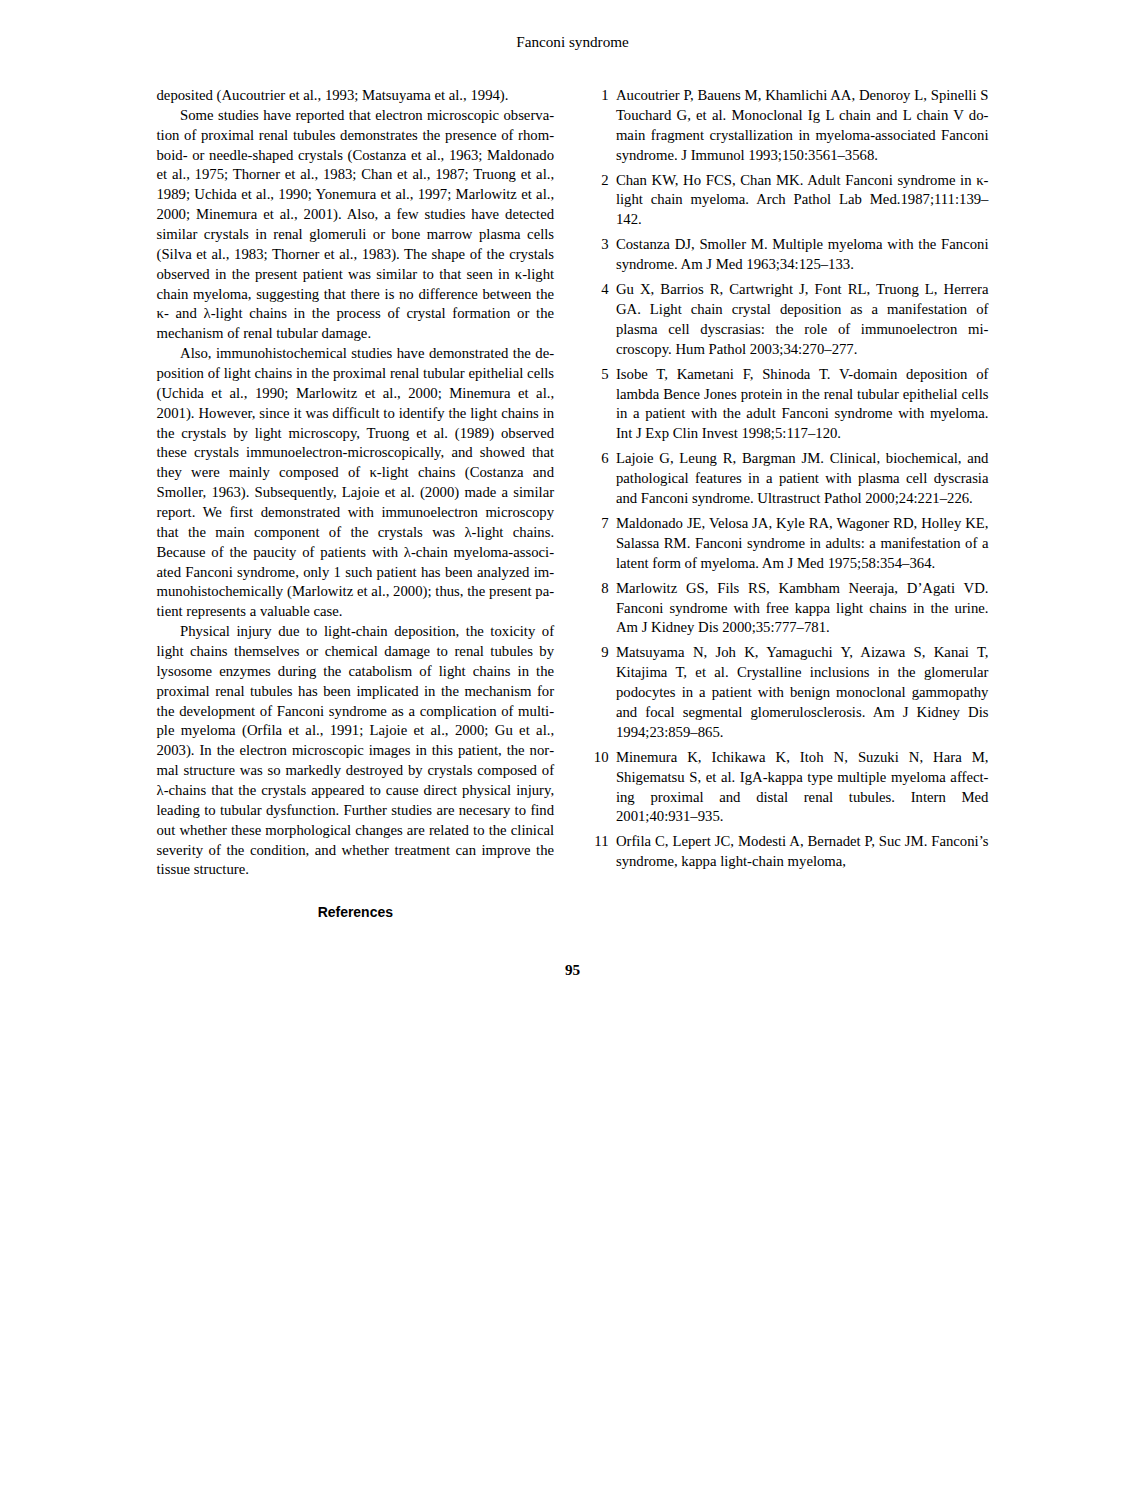Fanconi syndrome
deposited (Aucoutrier et al., 1993; Matsuyama et al., 1994).
Some studies have reported that electron microscopic observation of proximal renal tubules demonstrates the presence of rhomboid- or needle-shaped crystals (Costanza et al., 1963; Maldonado et al., 1975; Thorner et al., 1983; Chan et al., 1987; Truong et al., 1989; Uchida et al., 1990; Yonemura et al., 1997; Marlowitz et al., 2000; Minemura et al., 2001). Also, a few studies have detected similar crystals in renal glomeruli or bone marrow plasma cells (Silva et al., 1983; Thorner et al., 1983). The shape of the crystals observed in the present patient was similar to that seen in κ-light chain myeloma, suggesting that there is no difference between the κ- and λ-light chains in the process of crystal formation or the mechanism of renal tubular damage.
Also, immunohistochemical studies have demonstrated the deposition of light chains in the proximal renal tubular epithelial cells (Uchida et al., 1990; Marlowitz et al., 2000; Minemura et al., 2001). However, since it was difficult to identify the light chains in the crystals by light microscopy, Truong et al. (1989) observed these crystals immunoelectron-microscopically, and showed that they were mainly composed of κ-light chains (Costanza and Smoller, 1963). Subsequently, Lajoie et al. (2000) made a similar report. We first demonstrated with immunoelectron microscopy that the main component of the crystals was λ-light chains. Because of the paucity of patients with λ-chain myeloma-associated Fanconi syndrome, only 1 such patient has been analyzed immunohistochemically (Marlowitz et al., 2000); thus, the present patient represents a valuable case.
Physical injury due to light-chain deposition, the toxicity of light chains themselves or chemical damage to renal tubules by lysosome enzymes during the catabolism of light chains in the proximal renal tubules has been implicated in the mechanism for the development of Fanconi syndrome as a complication of multiple myeloma (Orfila et al., 1991; Lajoie et al., 2000; Gu et al., 2003). In the electron microscopic images in this patient, the normal structure was so markedly destroyed by crystals composed of λ-chains that the crystals appeared to cause direct physical injury, leading to tubular dysfunction. Further studies are necesary to find out whether these morphological changes are related to the clinical severity of the condition, and whether treatment can improve the tissue structure.
References
Aucoutrier P, Bauens M, Khamlichi AA, Denoroy L, Spinelli S Touchard G, et al. Monoclonal Ig L chain and L chain V domain fragment crystallization in myeloma-associated Fanconi syndrome. J Immunol 1993;150:3561–3568.
Chan KW, Ho FCS, Chan MK. Adult Fanconi syndrome in κ-light chain myeloma. Arch Pathol Lab Med.1987;111:139–142.
Costanza DJ, Smoller M. Multiple myeloma with the Fanconi syndrome. Am J Med 1963;34:125–133.
Gu X, Barrios R, Cartwright J, Font RL, Truong L, Herrera GA. Light chain crystal deposition as a manifestation of plasma cell dyscrasias: the role of immunoelectron microscopy. Hum Pathol 2003;34:270–277.
Isobe T, Kametani F, Shinoda T. V-domain deposition of lambda Bence Jones protein in the renal tubular epithelial cells in a patient with the adult Fanconi syndrome with myeloma. Int J Exp Clin Invest 1998;5:117–120.
Lajoie G, Leung R, Bargman JM. Clinical, biochemical, and pathological features in a patient with plasma cell dyscrasia and Fanconi syndrome. Ultrastruct Pathol 2000;24:221–226.
Maldonado JE, Velosa JA, Kyle RA, Wagoner RD, Holley KE, Salassa RM. Fanconi syndrome in adults: a manifestation of a latent form of myeloma. Am J Med 1975;58:354–364.
Marlowitz GS, Fils RS, Kambham Neeraja, D’Agati VD. Fanconi syndrome with free kappa light chains in the urine. Am J Kidney Dis 2000;35:777–781.
Matsuyama N, Joh K, Yamaguchi Y, Aizawa S, Kanai T, Kitajima T, et al. Crystalline inclusions in the glomerular podocytes in a patient with benign monoclonal gammopathy and focal segmental glomerulosclerosis. Am J Kidney Dis 1994;23:859–865.
Minemura K, Ichikawa K, Itoh N, Suzuki N, Hara M, Shigematsu S, et al. IgA-kappa type multiple myeloma affecting proximal and distal renal tubules. Intern Med 2001;40:931–935.
Orfila C, Lepert JC, Modesti A, Bernadet P, Suc JM. Fanconi’s syndrome, kappa light-chain myeloma,
95